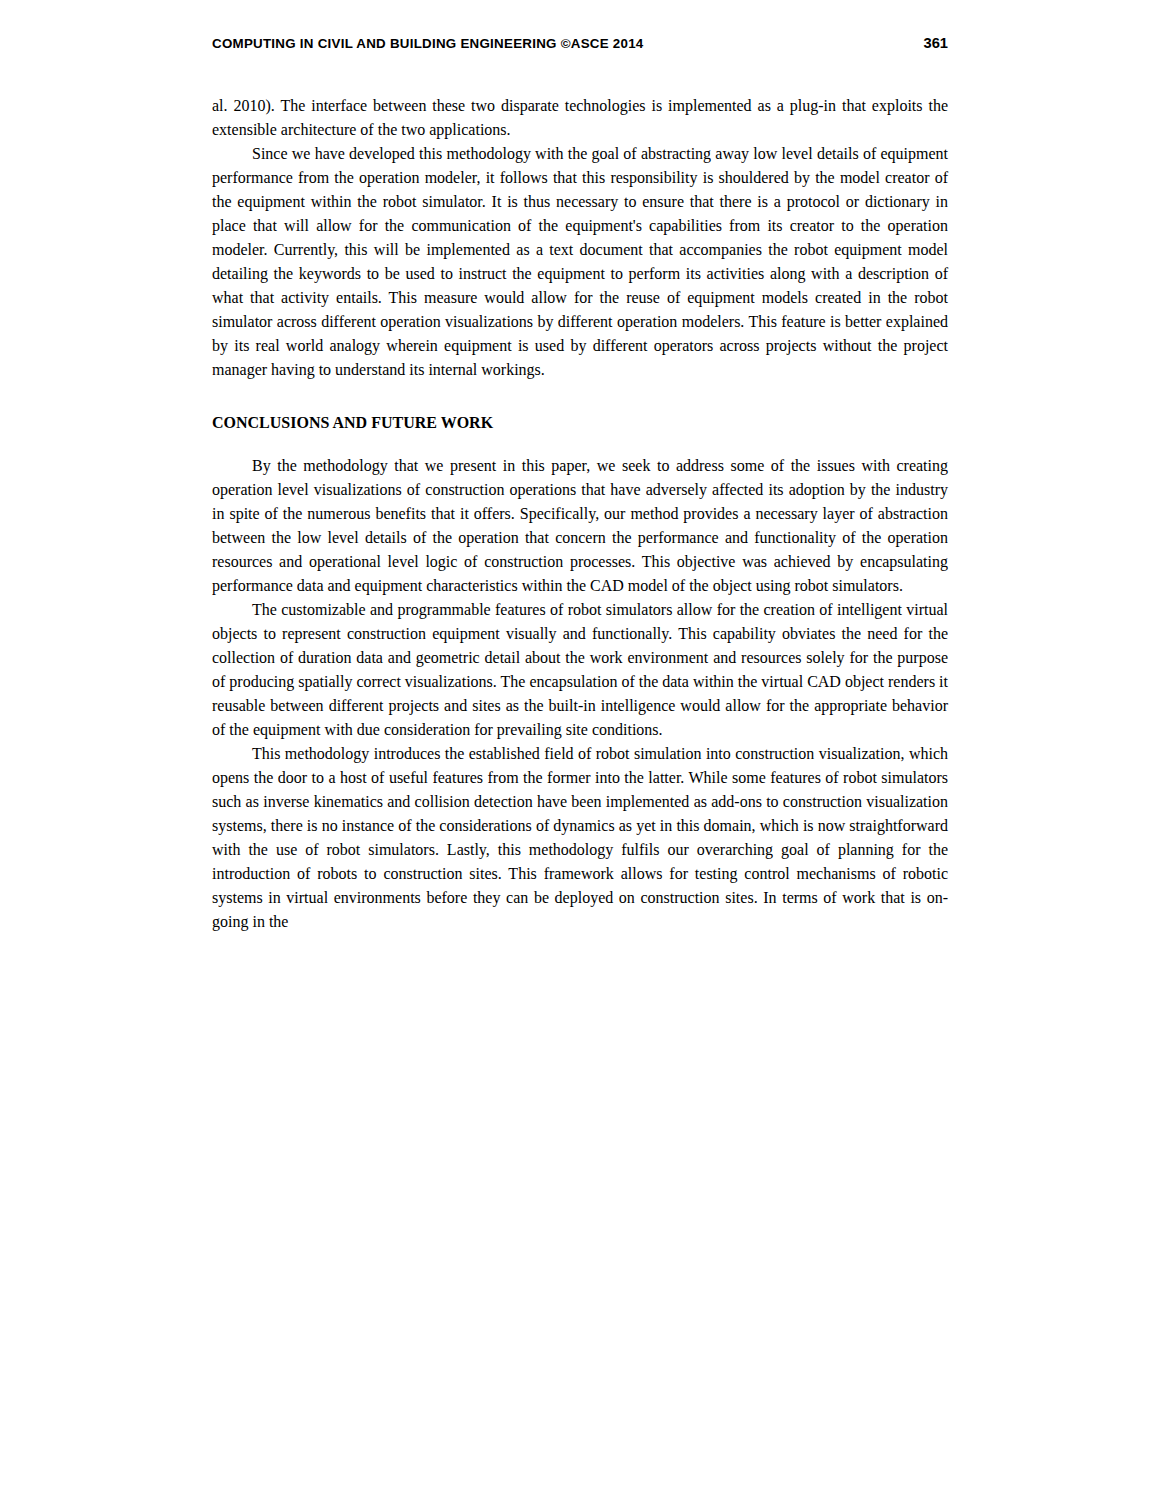COMPUTING IN CIVIL AND BUILDING ENGINEERING ©ASCE 2014 361
al. 2010). The interface between these two disparate technologies is implemented as a plug-in that exploits the extensible architecture of the two applications.
Since we have developed this methodology with the goal of abstracting away low level details of equipment performance from the operation modeler, it follows that this responsibility is shouldered by the model creator of the equipment within the robot simulator. It is thus necessary to ensure that there is a protocol or dictionary in place that will allow for the communication of the equipment's capabilities from its creator to the operation modeler. Currently, this will be implemented as a text document that accompanies the robot equipment model detailing the keywords to be used to instruct the equipment to perform its activities along with a description of what that activity entails. This measure would allow for the reuse of equipment models created in the robot simulator across different operation visualizations by different operation modelers. This feature is better explained by its real world analogy wherein equipment is used by different operators across projects without the project manager having to understand its internal workings.
CONCLUSIONS AND FUTURE WORK
By the methodology that we present in this paper, we seek to address some of the issues with creating operation level visualizations of construction operations that have adversely affected its adoption by the industry in spite of the numerous benefits that it offers. Specifically, our method provides a necessary layer of abstraction between the low level details of the operation that concern the performance and functionality of the operation resources and operational level logic of construction processes. This objective was achieved by encapsulating performance data and equipment characteristics within the CAD model of the object using robot simulators.
The customizable and programmable features of robot simulators allow for the creation of intelligent virtual objects to represent construction equipment visually and functionally. This capability obviates the need for the collection of duration data and geometric detail about the work environment and resources solely for the purpose of producing spatially correct visualizations. The encapsulation of the data within the virtual CAD object renders it reusable between different projects and sites as the built-in intelligence would allow for the appropriate behavior of the equipment with due consideration for prevailing site conditions.
This methodology introduces the established field of robot simulation into construction visualization, which opens the door to a host of useful features from the former into the latter. While some features of robot simulators such as inverse kinematics and collision detection have been implemented as add-ons to construction visualization systems, there is no instance of the considerations of dynamics as yet in this domain, which is now straightforward with the use of robot simulators. Lastly, this methodology fulfils our overarching goal of planning for the introduction of robots to construction sites. This framework allows for testing control mechanisms of robotic systems in virtual environments before they can be deployed on construction sites. In terms of work that is on-going in the